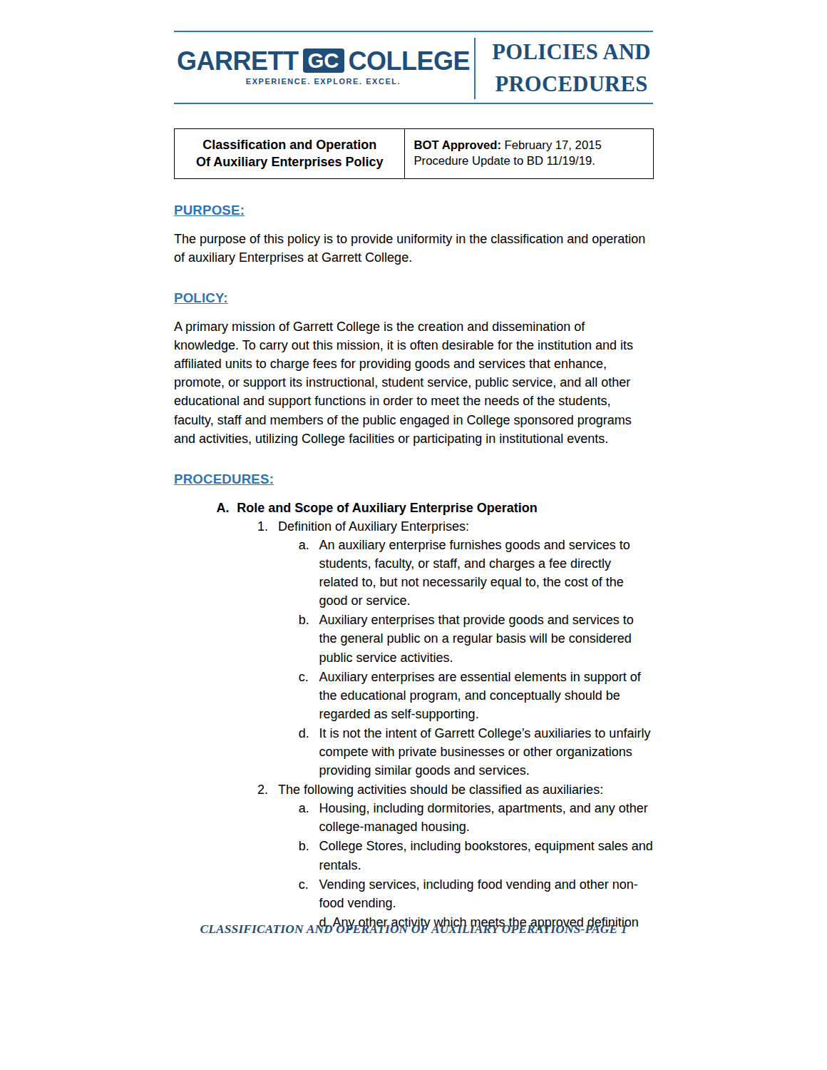GARRETT GC COLLEGE
EXPERIENCE. EXPLORE. EXCEL.
POLICIES AND PROCEDURES
Classification and Operation
Of Auxiliary Enterprises Policy
BOT Approved: February 17, 2015
Procedure Update to BD 11/19/19.
PURPOSE:
The purpose of this policy is to provide uniformity in the classification and operation of auxiliary Enterprises at Garrett College.
POLICY:
A primary mission of Garrett College is the creation and dissemination of knowledge. To carry out this mission, it is often desirable for the institution and its affiliated units to charge fees for providing goods and services that enhance, promote, or support its instructional, student service, public service, and all other educational and support functions in order to meet the needs of the students, faculty, staff and members of the public engaged in College sponsored programs and activities, utilizing College facilities or participating in institutional events.
PROCEDURES:
A. Role and Scope of Auxiliary Enterprise Operation
1. Definition of Auxiliary Enterprises:
a. An auxiliary enterprise furnishes goods and services to students, faculty, or staff, and charges a fee directly related to, but not necessarily equal to, the cost of the good or service.
b. Auxiliary enterprises that provide goods and services to the general public on a regular basis will be considered public service activities.
c. Auxiliary enterprises are essential elements in support of the educational program, and conceptually should be regarded as self-supporting.
d. It is not the intent of Garrett College’s auxiliaries to unfairly compete with private businesses or other organizations providing similar goods and services.
2. The following activities should be classified as auxiliaries:
a. Housing, including dormitories, apartments, and any other college-managed housing.
b. College Stores, including bookstores, equipment sales and rentals.
c. Vending services, including food vending and other non-food vending.
d. Any other activity which meets the approved definition
CLASSIFICATION AND OPERATION OF AUXILIARY OPERATIONS-PAGE 1